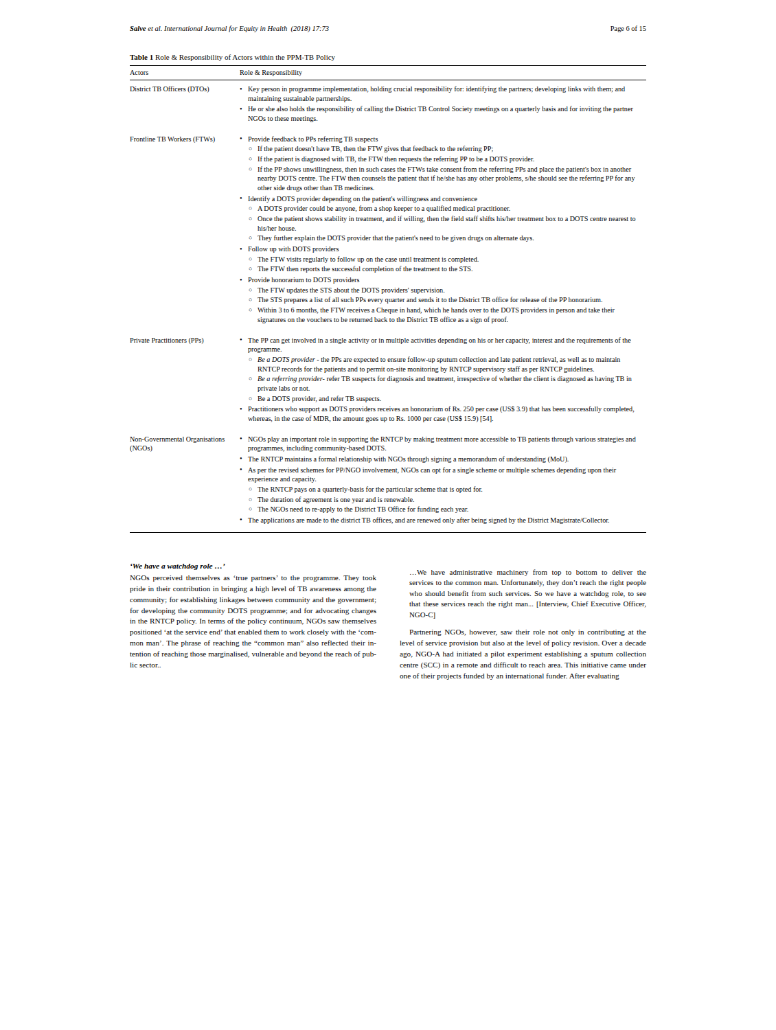Salve et al. International Journal for Equity in Health (2018) 17:73
Page 6 of 15
Table 1 Role & Responsibility of Actors within the PPM-TB Policy
| Actors | Role & Responsibility |
| --- | --- |
| District TB Officers (DTOs) | Key person in programme implementation, holding crucial responsibility for: identifying the partners; developing links with them; and maintaining sustainable partnerships. He or she also holds the responsibility of calling the District TB Control Society meetings on a quarterly basis and for inviting the partner NGOs to these meetings. |
| Frontline TB Workers (FTWs) | Provide feedback to PPs referring TB suspects If the patient doesn't have TB, then the FTW gives that feedback to the referring PP; If the patient is diagnosed with TB, the FTW then requests the referring PP to be a DOTS provider. If the PP shows unwillingness, then in such cases the FTWs take consent from the referring PPs and place the patient's box in another nearby DOTS centre. The FTW then counsels the patient that if he/she has any other problems, s/he should see the referring PP for any other side drugs other than TB medicines. Identify a DOTS provider depending on the patient's willingness and convenience A DOTS provider could be anyone, from a shop keeper to a qualified medical practitioner. Once the patient shows stability in treatment, and if willing, then the field staff shifts his/her treatment box to a DOTS centre nearest to his/her house. They further explain the DOTS provider that the patient's need to be given drugs on alternate days. Follow up with DOTS providers The FTW visits regularly to follow up on the case until treatment is completed. The FTW then reports the successful completion of the treatment to the STS. Provide honorarium to DOTS providers The FTW updates the STS about the DOTS providers' supervision. The STS prepares a list of all such PPs every quarter and sends it to the District TB office for release of the PP honorarium. Within 3 to 6 months, the FTW receives a Cheque in hand, which he hands over to the DOTS providers in person and take their signatures on the vouchers to be returned back to the District TB office as a sign of proof. |
| Private Practitioners (PPs) | The PP can get involved in a single activity or in multiple activities depending on his or her capacity, interest and the requirements of the programme. Be a DOTS provider - the PPs are expected to ensure follow-up sputum collection and late patient retrieval, as well as to maintain RNTCP records for the patients and to permit on-site monitoring by RNTCP supervisory staff as per RNTCP guidelines. Be a referring provider - refer TB suspects for diagnosis and treatment, irrespective of whether the client is diagnosed as having TB in private labs or not. Be a DOTS provider, and refer TB suspects. Practitioners who support as DOTS providers receives an honorarium of Rs. 250 per case (US$ 3.9) that has been successfully completed, whereas, in the case of MDR, the amount goes up to Rs. 1000 per case (US$ 15.9) [54]. |
| Non-Governmental Organisations (NGOs) | NGOs play an important role in supporting the RNTCP by making treatment more accessible to TB patients through various strategies and programmes, including community-based DOTS. The RNTCP maintains a formal relationship with NGOs through signing a memorandum of understanding (MoU). As per the revised schemes for PP/NGO involvement, NGOs can opt for a single scheme or multiple schemes depending upon their experience and capacity. The RNTCP pays on a quarterly-basis for the particular scheme that is opted for. The duration of agreement is one year and is renewable. The NGOs need to re-apply to the District TB Office for funding each year. The applications are made to the district TB offices, and are renewed only after being signed by the District Magistrate/Collector. |
‘We have a watchdog role …’
NGOs perceived themselves as ‘true partners’ to the programme. They took pride in their contribution in bringing a high level of TB awareness among the community; for establishing linkages between community and the government; for developing the community DOTS programme; and for advocating changes in the RNTCP policy. In terms of the policy continuum, NGOs saw themselves positioned ‘at the service end’ that enabled them to work closely with the ‘common man’. The phrase of reaching the “common man” also reflected their intention of reaching those marginalised, vulnerable and beyond the reach of public sector..
…We have administrative machinery from top to bottom to deliver the services to the common man. Unfortunately, they don’t reach the right people who should benefit from such services. So we have a watchdog role, to see that these services reach the right man... [Interview, Chief Executive Officer, NGO-C]
Partnering NGOs, however, saw their role not only in contributing at the level of service provision but also at the level of policy revision. Over a decade ago, NGO-A had initiated a pilot experiment establishing a sputum collection centre (SCC) in a remote and difficult to reach area. This initiative came under one of their projects funded by an international funder. After evaluating